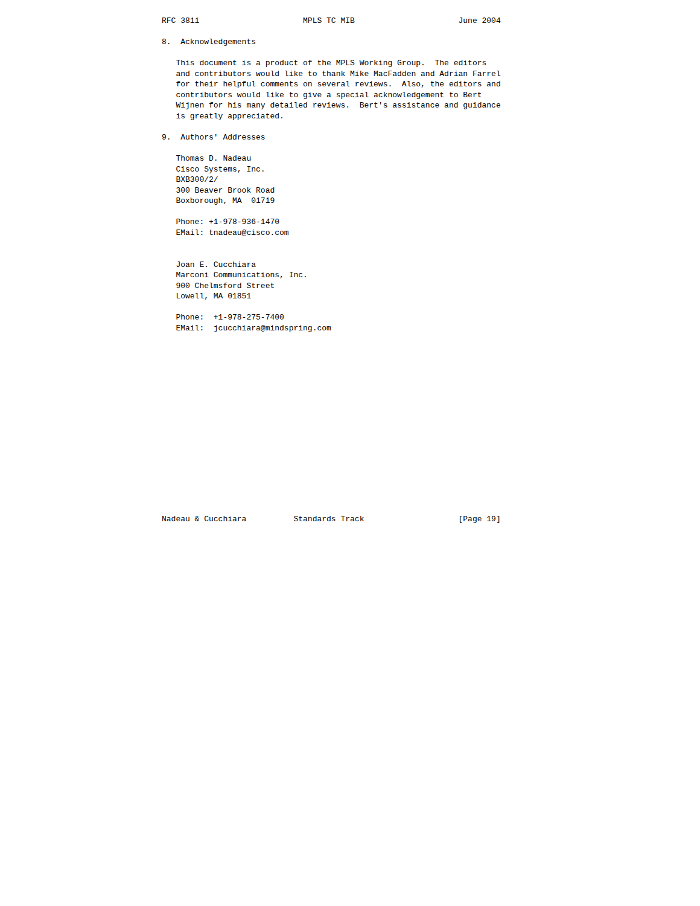RFC 3811                      MPLS TC MIB                      June 2004
8.  Acknowledgements

   This document is a product of the MPLS Working Group.  The editors
   and contributors would like to thank Mike MacFadden and Adrian Farrel
   for their helpful comments on several reviews.  Also, the editors and
   contributors would like to give a special acknowledgement to Bert
   Wijnen for his many detailed reviews.  Bert's assistance and guidance
   is greatly appreciated.

9.  Authors' Addresses

   Thomas D. Nadeau
   Cisco Systems, Inc.
   BXB300/2/
   300 Beaver Brook Road
   Boxborough, MA  01719

   Phone: +1-978-936-1470
   EMail: tnadeau@cisco.com


   Joan E. Cucchiara
   Marconi Communications, Inc.
   900 Chelmsford Street
   Lowell, MA 01851

   Phone:  +1-978-275-7400
   EMail:  jcucchiara@mindspring.com
Nadeau & Cucchiara          Standards Track                    [Page 19]